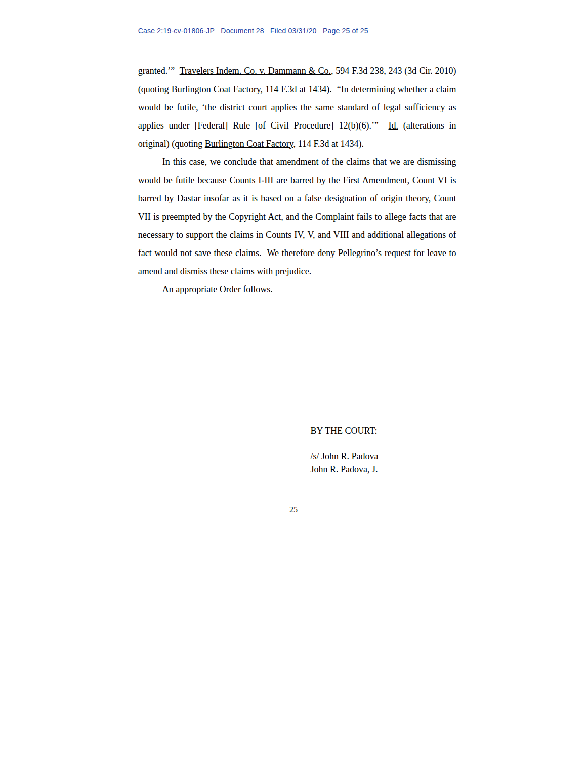Case 2:19-cv-01806-JP Document 28 Filed 03/31/20 Page 25 of 25
granted.’” Travelers Indem. Co. v. Dammann & Co., 594 F.3d 238, 243 (3d Cir. 2010) (quoting Burlington Coat Factory, 114 F.3d at 1434). “In determining whether a claim would be futile, ‘the district court applies the same standard of legal sufficiency as applies under [Federal] Rule [of Civil Procedure] 12(b)(6).’” Id. (alterations in original) (quoting Burlington Coat Factory, 114 F.3d at 1434).
In this case, we conclude that amendment of the claims that we are dismissing would be futile because Counts I-III are barred by the First Amendment, Count VI is barred by Dastar insofar as it is based on a false designation of origin theory, Count VII is preempted by the Copyright Act, and the Complaint fails to allege facts that are necessary to support the claims in Counts IV, V, and VIII and additional allegations of fact would not save these claims. We therefore deny Pellegrino’s request for leave to amend and dismiss these claims with prejudice.
An appropriate Order follows.
BY THE COURT:
/s/ John R. Padova
John R. Padova, J.
25